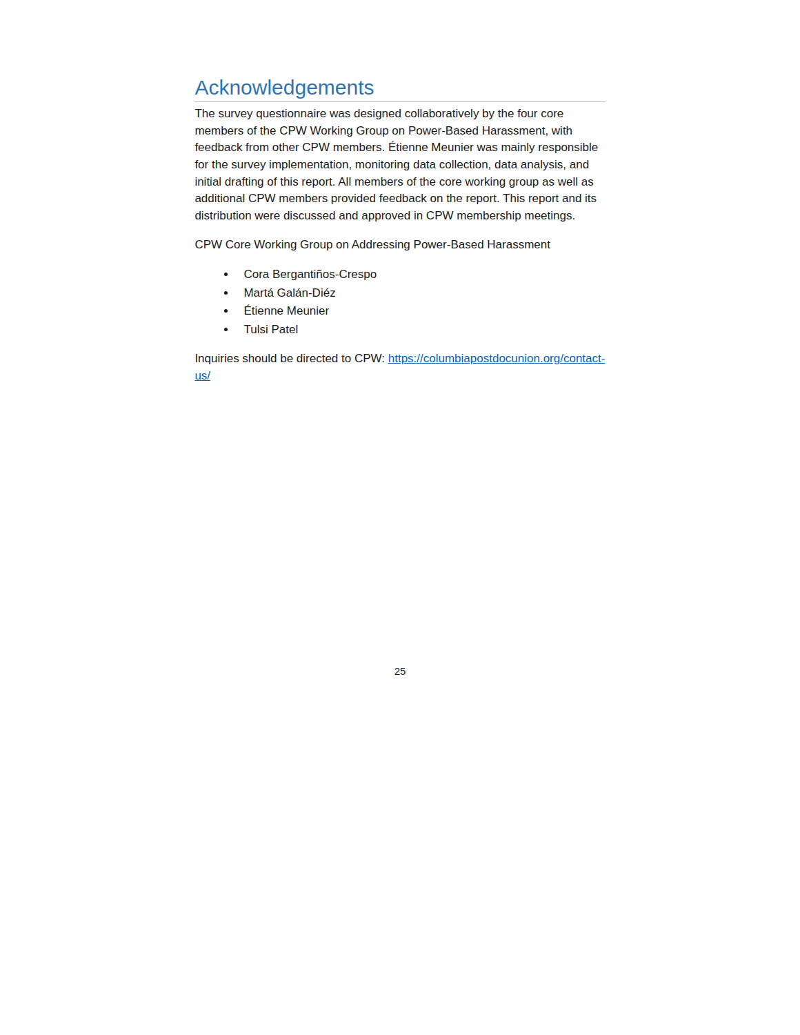Acknowledgements
The survey questionnaire was designed collaboratively by the four core members of the CPW Working Group on Power-Based Harassment, with feedback from other CPW members. Étienne Meunier was mainly responsible for the survey implementation, monitoring data collection, data analysis, and initial drafting of this report. All members of the core working group as well as additional CPW members provided feedback on the report. This report and its distribution were discussed and approved in CPW membership meetings.
CPW Core Working Group on Addressing Power-Based Harassment
Cora Bergantiños-Crespo
Martá Galán-Diéz
Étienne Meunier
Tulsi Patel
Inquiries should be directed to CPW: https://columbiapostdocunion.org/contact-us/
25